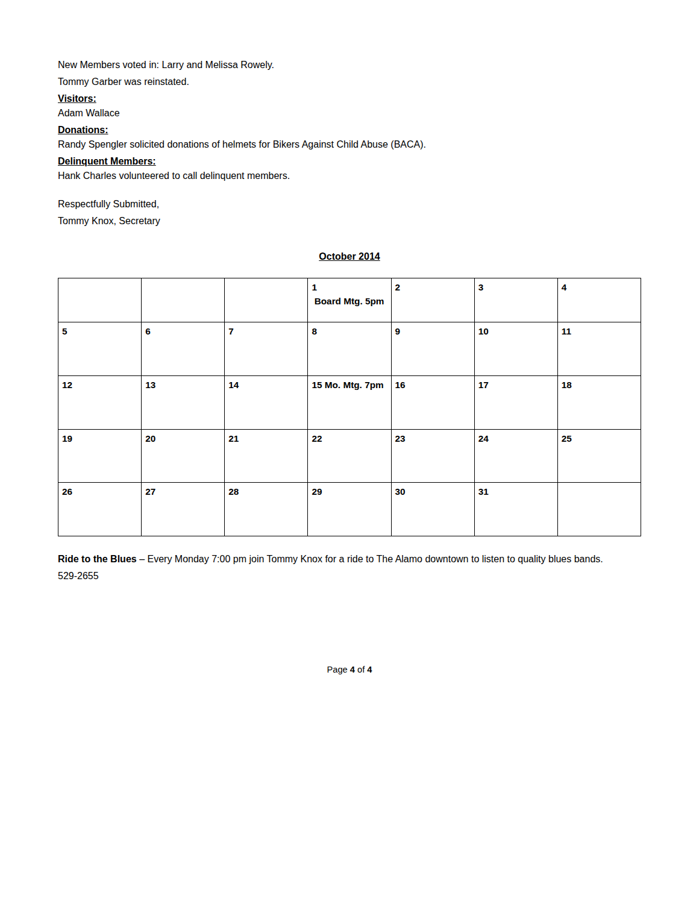New Members voted in: Larry and Melissa Rowely.
Tommy Garber was reinstated.
Visitors:
Adam Wallace
Donations:
Randy Spengler solicited donations of helmets for Bikers Against Child Abuse (BACA).
Delinquent Members:
Hank Charles volunteered to call delinquent members.
Respectfully Submitted,
Tommy Knox, Secretary
October 2014
| | | | 1 Board Mtg. 5pm | 2 | 3 | 4 |
| 5 | 6 | 7 | 8 | 9 | 10 | 11 |
| 12 | 13 | 14 | 15 Mo. Mtg. 7pm | 16 | 17 | 18 |
| 19 | 20 | 21 | 22 | 23 | 24 | 25 |
| 26 | 27 | 28 | 29 | 30 | 31 | |
Ride to the Blues – Every Monday 7:00 pm join Tommy Knox for a ride to The Alamo downtown to listen to quality blues bands.
529-2655
Page 4 of 4